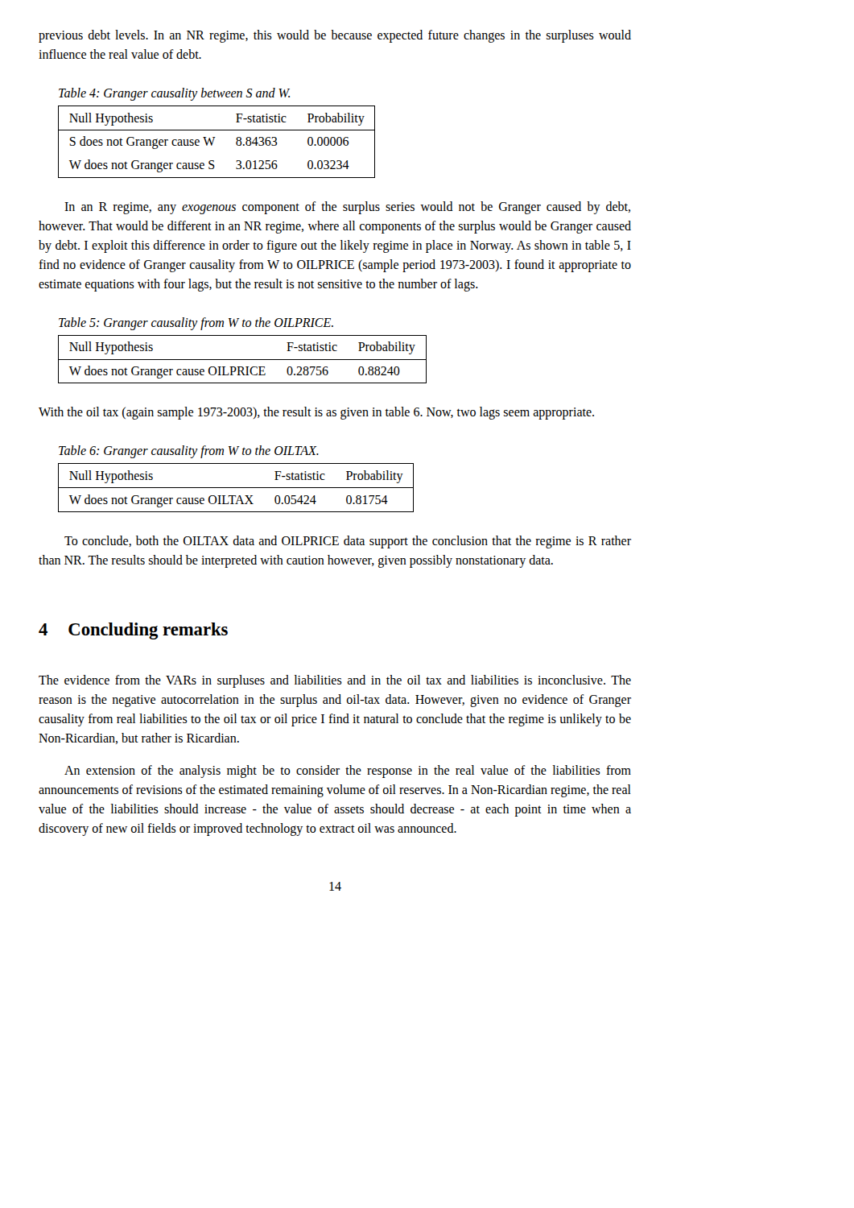previous debt levels. In an NR regime, this would be because expected future changes in the surpluses would influence the real value of debt.
Table 4: Granger causality between S and W.
| Null Hypothesis | F-statistic | Probability |
| S does not Granger cause W | 8.84363 | 0.00006 |
| W does not Granger cause S | 3.01256 | 0.03234 |
In an R regime, any exogenous component of the surplus series would not be Granger caused by debt, however. That would be different in an NR regime, where all components of the surplus would be Granger caused by debt. I exploit this difference in order to figure out the likely regime in place in Norway. As shown in table 5, I find no evidence of Granger causality from W to OILPRICE (sample period 1973-2003). I found it appropriate to estimate equations with four lags, but the result is not sensitive to the number of lags.
Table 5: Granger causality from W to the OILPRICE.
| Null Hypothesis | F-statistic | Probability |
| W does not Granger cause OILPRICE | 0.28756 | 0.88240 |
With the oil tax (again sample 1973-2003), the result is as given in table 6. Now, two lags seem appropriate.
Table 6: Granger causality from W to the OILTAX.
| Null Hypothesis | F-statistic | Probability |
| W does not Granger cause OILTAX | 0.05424 | 0.81754 |
To conclude, both the OILTAX data and OILPRICE data support the conclusion that the regime is R rather than NR. The results should be interpreted with caution however, given possibly nonstationary data.
4 Concluding remarks
The evidence from the VARs in surpluses and liabilities and in the oil tax and liabilities is inconclusive. The reason is the negative autocorrelation in the surplus and oil-tax data. However, given no evidence of Granger causality from real liabilities to the oil tax or oil price I find it natural to conclude that the regime is unlikely to be Non-Ricardian, but rather is Ricardian.
An extension of the analysis might be to consider the response in the real value of the liabilities from announcements of revisions of the estimated remaining volume of oil reserves. In a Non-Ricardian regime, the real value of the liabilities should increase - the value of assets should decrease - at each point in time when a discovery of new oil fields or improved technology to extract oil was announced.
14